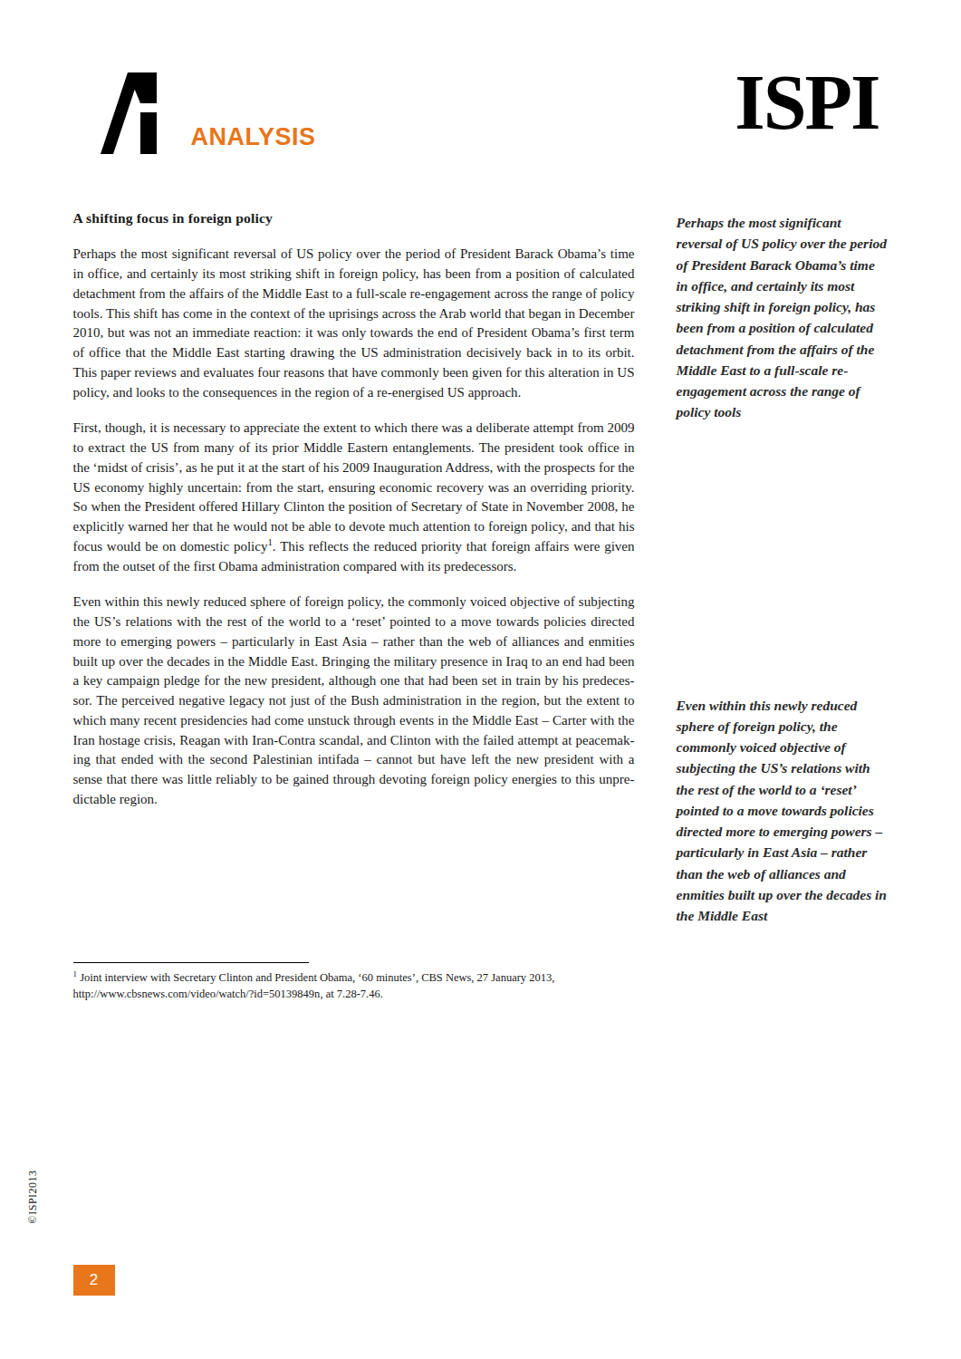ANALYSIS
ISPI
A shifting focus in foreign policy
Perhaps the most significant reversal of US policy over the period of President Barack Obama’s time in office, and certainly its most striking shift in foreign policy, has been from a position of calculated detachment from the affairs of the Middle East to a full-scale re-engagement across the range of policy tools. This shift has come in the context of the uprisings across the Arab world that began in December 2010, but was not an immediate reaction: it was only towards the end of President Obama’s first term of office that the Middle East starting drawing the US administration decisively back in to its orbit. This paper reviews and evaluates four reasons that have commonly been given for this alteration in US policy, and looks to the consequences in the region of a re-energised US approach.
First, though, it is necessary to appreciate the extent to which there was a deliberate attempt from 2009 to extract the US from many of its prior Middle Eastern entanglements. The president took office in the ‘midst of crisis’, as he put it at the start of his 2009 Inauguration Address, with the prospects for the US economy highly uncertain: from the start, ensuring economic recovery was an overriding priority. So when the President offered Hillary Clinton the position of Secretary of State in November 2008, he explicitly warned her that he would not be able to devote much attention to foreign policy, and that his focus would be on domestic policy1. This reflects the reduced priority that foreign affairs were given from the outset of the first Obama administration compared with its predecessors.
Even within this newly reduced sphere of foreign policy, the commonly voiced objective of subjecting the US’s relations with the rest of the world to a ‘reset’ pointed to a move towards policies directed more to emerging powers – particularly in East Asia – rather than the web of alliances and enmities built up over the decades in the Middle East. Bringing the military presence in Iraq to an end had been a key campaign pledge for the new president, although one that had been set in train by his predecessor. The perceived negative legacy not just of the Bush administration in the region, but the extent to which many recent presidencies had come unstuck through events in the Middle East – Carter with the Iran hostage crisis, Reagan with Iran-Contra scandal, and Clinton with the failed attempt at peacemaking that ended with the second Palestinian intifada – cannot but have left the new president with a sense that there was little reliably to be gained through devoting foreign policy energies to this unpredictable region.
Perhaps the most significant reversal of US policy over the period of President Barack Obama’s time in office, and certainly its most striking shift in foreign policy, has been from a position of calculated detachment from the affairs of the Middle East to a full-scale re-engagement across the range of policy tools
Even within this newly reduced sphere of foreign policy, the commonly voiced objective of subjecting the US’s relations with the rest of the world to a ‘reset’ pointed to a move towards policies directed more to emerging powers – particularly in East Asia – rather than the web of alliances and enmities built up over the decades in the Middle East
1 Joint interview with Secretary Clinton and President Obama, ‘60 minutes’, CBS News, 27 January 2013, http://www.cbsnews.com/video/watch/?id=50139849n, at 7.28-7.46.
©ISPI2013
2